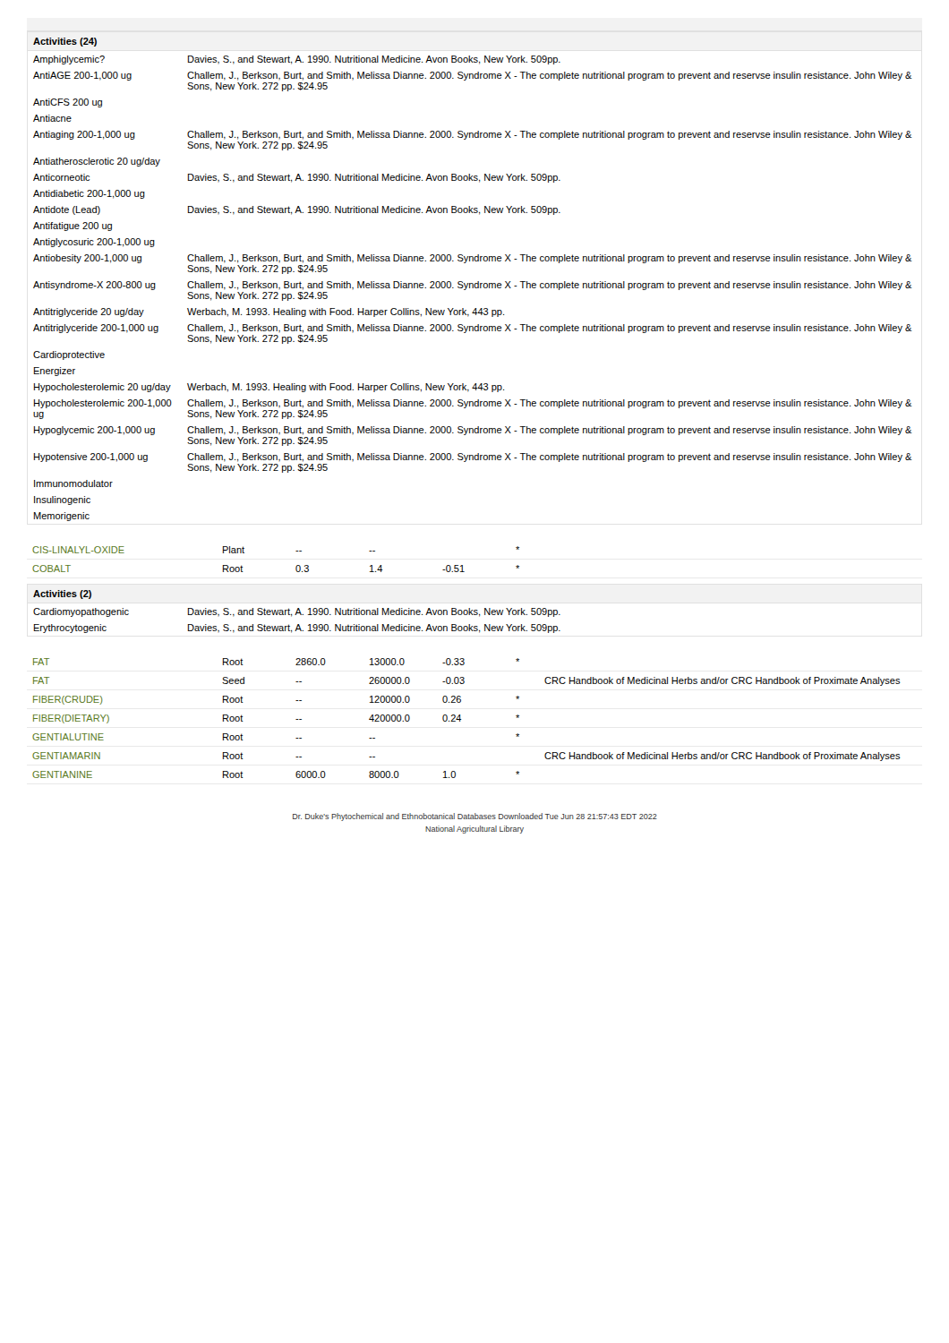Activities (24)
| Amphiglycemic? | Davies, S., and Stewart, A. 1990. Nutritional Medicine. Avon Books, New York. 509pp. |
| AntiAGE 200-1,000 ug | Challem, J., Berkson, Burt, and Smith, Melissa Dianne. 2000. Syndrome X - The complete nutritional program to prevent and reservse insulin resistance. John Wiley & Sons, New York. 272 pp. $24.95 |
| AntiCFS 200 ug | |
| Antiacne | |
| Antiaging 200-1,000 ug | Challem, J., Berkson, Burt, and Smith, Melissa Dianne. 2000. Syndrome X - The complete nutritional program to prevent and reservse insulin resistance. John Wiley & Sons, New York. 272 pp. $24.95 |
| Antiatherosclerotic 20 ug/day | |
| Anticorneotic | Davies, S., and Stewart, A. 1990. Nutritional Medicine. Avon Books, New York. 509pp. |
| Antidiabetic 200-1,000 ug | |
| Antidote (Lead) | Davies, S., and Stewart, A. 1990. Nutritional Medicine. Avon Books, New York. 509pp. |
| Antifatigue 200 ug | |
| Antiglycosuric 200-1,000 ug | |
| Antiobesity 200-1,000 ug | Challem, J., Berkson, Burt, and Smith, Melissa Dianne. 2000. Syndrome X - The complete nutritional program to prevent and reservse insulin resistance. John Wiley & Sons, New York. 272 pp. $24.95 |
| Antisyndrome-X 200-800 ug | Challem, J., Berkson, Burt, and Smith, Melissa Dianne. 2000. Syndrome X - The complete nutritional program to prevent and reservse insulin resistance. John Wiley & Sons, New York. 272 pp. $24.95 |
| Antitriglyceride 20 ug/day | Werbach, M. 1993. Healing with Food. Harper Collins, New York, 443 pp. |
| Antitriglyceride 200-1,000 ug | Challem, J., Berkson, Burt, and Smith, Melissa Dianne. 2000. Syndrome X - The complete nutritional program to prevent and reservse insulin resistance. John Wiley & Sons, New York. 272 pp. $24.95 |
| Cardioprotective | |
| Energizer | |
| Hypocholesterolemic 20 ug/day | Werbach, M. 1993. Healing with Food. Harper Collins, New York, 443 pp. |
| Hypocholesterolemic 200-1,000 ug | Challem, J., Berkson, Burt, and Smith, Melissa Dianne. 2000. Syndrome X - The complete nutritional program to prevent and reservse insulin resistance. John Wiley & Sons, New York. 272 pp. $24.95 |
| Hypoglycemic 200-1,000 ug | Challem, J., Berkson, Burt, and Smith, Melissa Dianne. 2000. Syndrome X - The complete nutritional program to prevent and reservse insulin resistance. John Wiley & Sons, New York. 272 pp. $24.95 |
| Hypotensive 200-1,000 ug | Challem, J., Berkson, Burt, and Smith, Melissa Dianne. 2000. Syndrome X - The complete nutritional program to prevent and reservse insulin resistance. John Wiley & Sons, New York. 272 pp. $24.95 |
| Immunomodulator | |
| Insulinogenic | |
| Memorigenic | |
| CIS-LINALYL-OXIDE | Plant | -- | -- | | * | |
| COBALT | Root | 0.3 | 1.4 | -0.51 | * | |
Activities (2)
| Cardiomyopathogenic | Davies, S., and Stewart, A. 1990. Nutritional Medicine. Avon Books, New York. 509pp. |
| Erythrocytogenic | Davies, S., and Stewart, A. 1990. Nutritional Medicine. Avon Books, New York. 509pp. |
| FAT | Root | 2860.0 | 13000.0 | -0.33 | * | |
| FAT | Seed | -- | 260000.0 | -0.03 | | CRC Handbook of Medicinal Herbs and/or CRC Handbook of Proximate Analyses |
| FIBER(CRUDE) | Root | -- | 120000.0 | 0.26 | * | |
| FIBER(DIETARY) | Root | -- | 420000.0 | 0.24 | * | |
| GENTIALUTINE | Root | -- | -- | | * | |
| GENTIAMARIN | Root | -- | -- | | | CRC Handbook of Medicinal Herbs and/or CRC Handbook of Proximate Analyses |
| GENTIANINE | Root | 6000.0 | 8000.0 | 1.0 | * | |
Dr. Duke's Phytochemical and Ethnobotanical Databases Downloaded Tue Jun 28 21:57:43 EDT 2022
National Agricultural Library